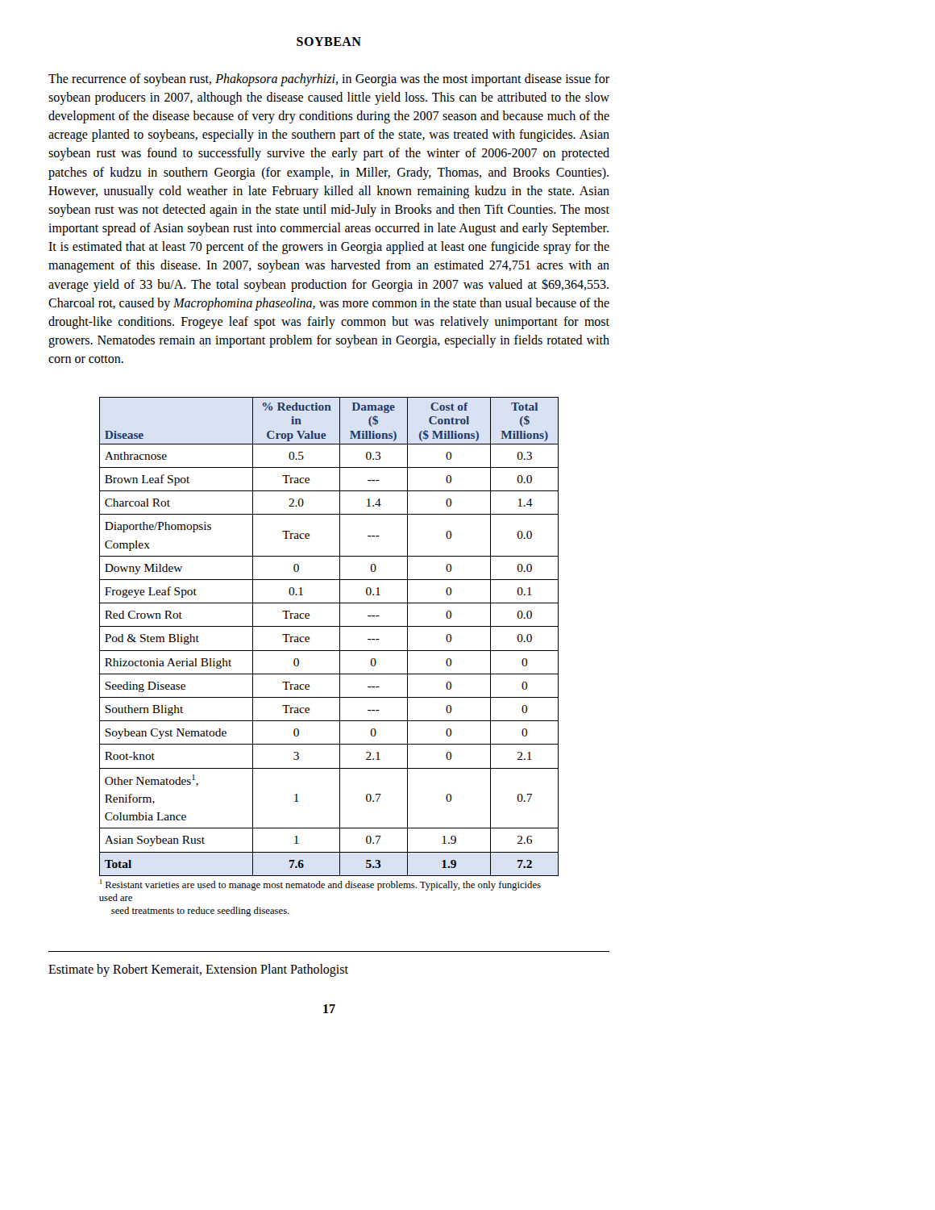SOYBEAN
The recurrence of soybean rust, Phakopsora pachyrhizi, in Georgia was the most important disease issue for soybean producers in 2007, although the disease caused little yield loss. This can be attributed to the slow development of the disease because of very dry conditions during the 2007 season and because much of the acreage planted to soybeans, especially in the southern part of the state, was treated with fungicides. Asian soybean rust was found to successfully survive the early part of the winter of 2006-2007 on protected patches of kudzu in southern Georgia (for example, in Miller, Grady, Thomas, and Brooks Counties). However, unusually cold weather in late February killed all known remaining kudzu in the state. Asian soybean rust was not detected again in the state until mid-July in Brooks and then Tift Counties. The most important spread of Asian soybean rust into commercial areas occurred in late August and early September. It is estimated that at least 70 percent of the growers in Georgia applied at least one fungicide spray for the management of this disease. In 2007, soybean was harvested from an estimated 274,751 acres with an average yield of 33 bu/A. The total soybean production for Georgia in 2007 was valued at $69,364,553. Charcoal rot, caused by Macrophomina phaseolina, was more common in the state than usual because of the drought-like conditions. Frogeye leaf spot was fairly common but was relatively unimportant for most growers. Nematodes remain an important problem for soybean in Georgia, especially in fields rotated with corn or cotton.
| Disease | % Reduction in Crop Value | Damage ($ Millions) | Cost of Control ($ Millions) | Total ($ Millions) |
| --- | --- | --- | --- | --- |
| Anthracnose | 0.5 | 0.3 | 0 | 0.3 |
| Brown Leaf Spot | Trace | --- | 0 | 0.0 |
| Charcoal Rot | 2.0 | 1.4 | 0 | 1.4 |
| Diaporthe/Phomopsis Complex | Trace | --- | 0 | 0.0 |
| Downy Mildew | 0 | 0 | 0 | 0.0 |
| Frogeye Leaf Spot | 0.1 | 0.1 | 0 | 0.1 |
| Red Crown Rot | Trace | --- | 0 | 0.0 |
| Pod & Stem Blight | Trace | --- | 0 | 0.0 |
| Rhizoctonia Aerial Blight | 0 | 0 | 0 | 0 |
| Seeding Disease | Trace | --- | 0 | 0 |
| Southern Blight | Trace | --- | 0 | 0 |
| Soybean Cyst Nematode | 0 | 0 | 0 | 0 |
| Root-knot | 3 | 2.1 | 0 | 2.1 |
| Other Nematodes 1 , Reniform, Columbia Lance | 1 | 0.7 | 0 | 0.7 |
| Asian Soybean Rust | 1 | 0.7 | 1.9 | 2.6 |
| Total | 7.6 | 5.3 | 1.9 | 7.2 |
1 Resistant varieties are used to manage most nematode and disease problems. Typically, the only fungicides used are seed treatments to reduce seedling diseases.
Estimate by Robert Kemerait, Extension Plant Pathologist
17